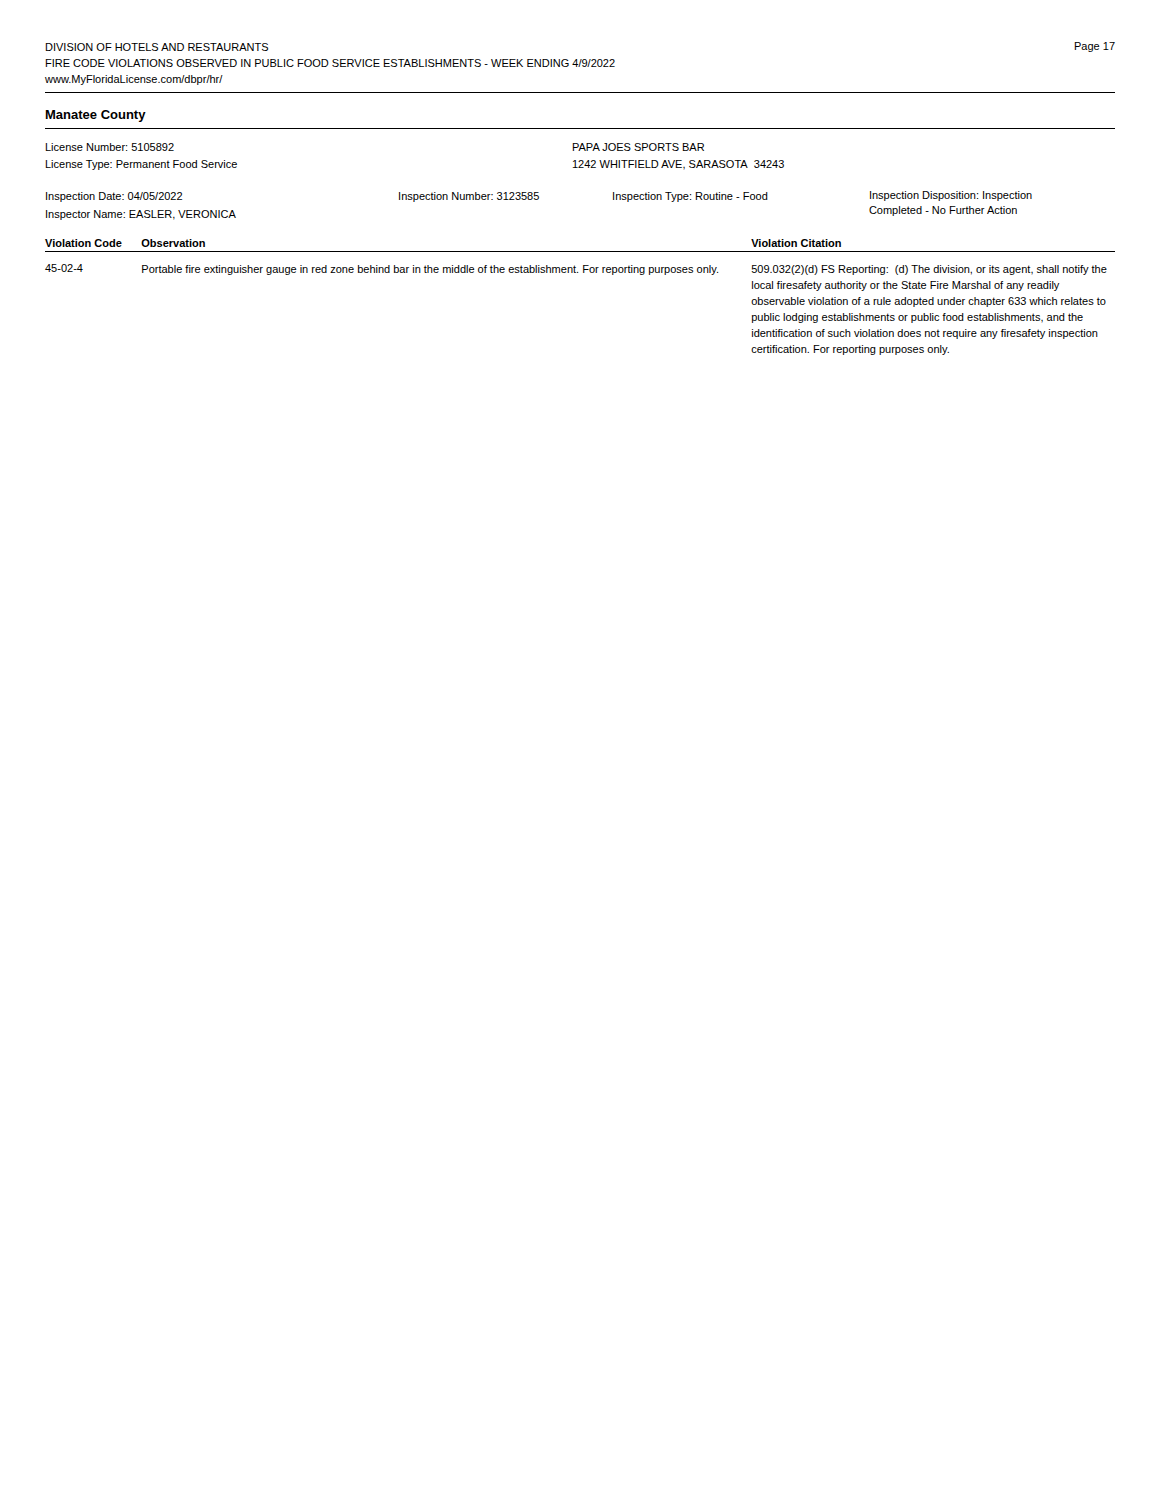DIVISION OF HOTELS AND RESTAURANTS
FIRE CODE VIOLATIONS OBSERVED IN PUBLIC FOOD SERVICE ESTABLISHMENTS - WEEK ENDING 4/9/2022
www.MyFloridaLicense.com/dbpr/hr/
Page 17
Manatee County
| License Number: 5105892 License Type: Permanent Food Service | PAPA JOES SPORTS BAR 1242 WHITFIELD AVE, SARASOTA 34243 |
| Inspection Date: 04/05/2022 Inspector Name: EASLER, VERONICA | Inspection Number: 3123585 | Inspection Type: Routine - Food | Inspection Disposition: Inspection Completed - No Further Action |
| Violation Code | Observation | Violation Citation |
| 45-02-4 | Portable fire extinguisher gauge in red zone behind bar in the middle of the establishment. For reporting purposes only. | 509.032(2)(d) FS Reporting: (d) The division, or its agent, shall notify the local firesafety authority or the State Fire Marshal of any readily observable violation of a rule adopted under chapter 633 which relates to public lodging establishments or public food establishments, and the identification of such violation does not require any firesafety inspection certification. For reporting purposes only. |